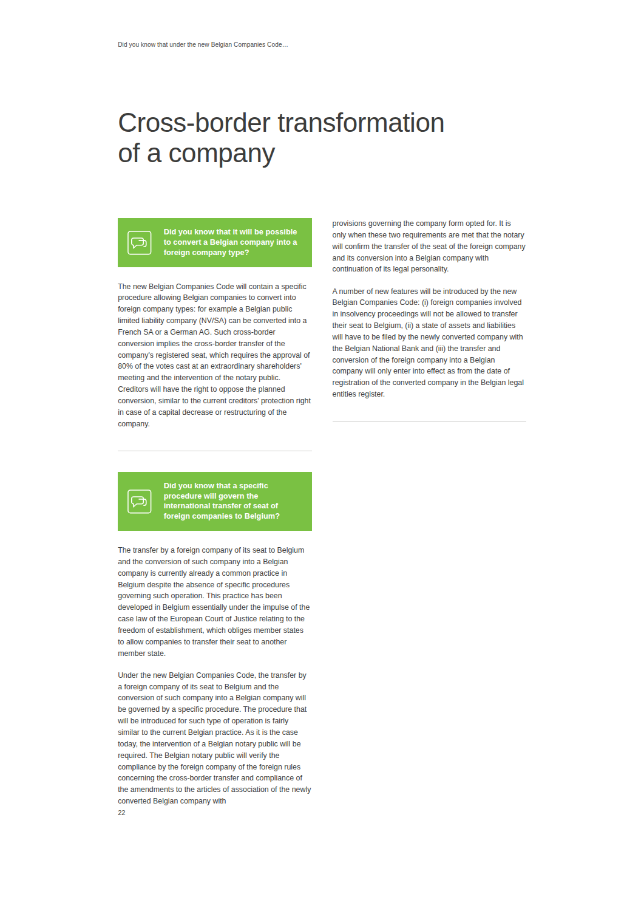Did you know that under the new Belgian Companies Code…
Cross-border transformation
of a company
Did you know that it will be possible to convert a Belgian company into a foreign company type?
The new Belgian Companies Code will contain a specific procedure allowing Belgian companies to convert into foreign company types: for example a Belgian public limited liability company (NV/SA) can be converted into a French SA or a German AG. Such cross-border conversion implies the cross-border transfer of the company's registered seat, which requires the approval of 80% of the votes cast at an extraordinary shareholders' meeting and the intervention of the notary public. Creditors will have the right to oppose the planned conversion, similar to the current creditors' protection right in case of a capital decrease or restructuring of the company.
Did you know that a specific procedure will govern the international transfer of seat of foreign companies to Belgium?
The transfer by a foreign company of its seat to Belgium and the conversion of such company into a Belgian company is currently already a common practice in Belgium despite the absence of specific procedures governing such operation. This practice has been developed in Belgium essentially under the impulse of the case law of the European Court of Justice relating to the freedom of establishment, which obliges member states to allow companies to transfer their seat to another member state.
Under the new Belgian Companies Code, the transfer by a foreign company of its seat to Belgium and the conversion of such company into a Belgian company will be governed by a specific procedure. The procedure that will be introduced for such type of operation is fairly similar to the current Belgian practice. As it is the case today, the intervention of a Belgian notary public will be required. The Belgian notary public will verify the compliance by the foreign company of the foreign rules concerning the cross-border transfer and compliance of the amendments to the articles of association of the newly converted Belgian company with
provisions governing the company form opted for. It is only when these two requirements are met that the notary will confirm the transfer of the seat of the foreign company and its conversion into a Belgian company with continuation of its legal personality.
A number of new features will be introduced by the new Belgian Companies Code: (i) foreign companies involved in insolvency proceedings will not be allowed to transfer their seat to Belgium, (ii) a state of assets and liabilities will have to be filed by the newly converted company with the Belgian National Bank and (iii) the transfer and conversion of the foreign company into a Belgian company will only enter into effect as from the date of registration of the converted company in the Belgian legal entities register.
22